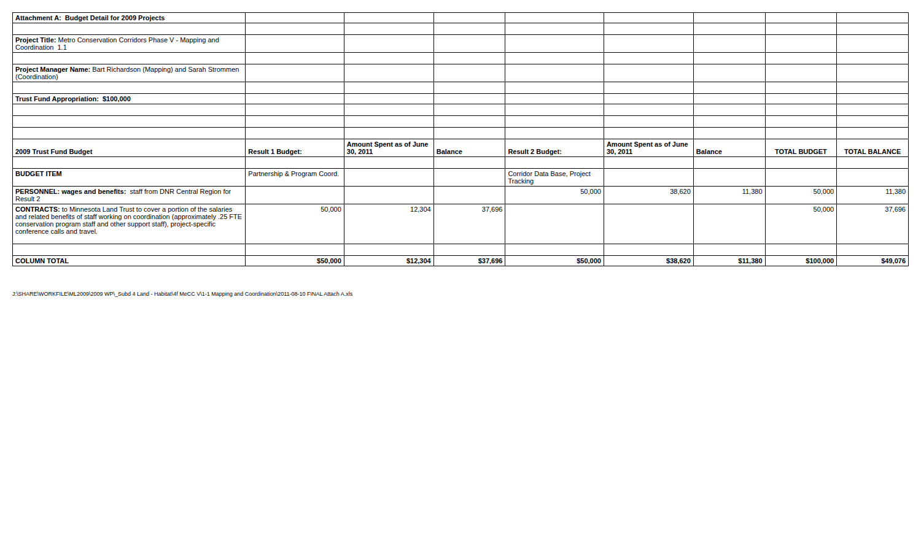| Attachment A: Budget Detail for 2009 Projects | | | | | | | | |
| Project Title: Metro Conservation Corridors Phase V - Mapping and Coordination 1.1 | | | | | | | | |
| Project Manager Name: Bart Richardson (Mapping) and Sarah Strommen (Coordination) | | | | | | | | |
| Trust Fund Appropriation: $100,000 | | | | | | | | |
| 2009 Trust Fund Budget | Result 1 Budget: | Amount Spent as of June 30, 2011 | Balance | Result 2 Budget: | Amount Spent as of June 30, 2011 | Balance | TOTAL BUDGET | TOTAL BALANCE |
| BUDGET ITEM | Partnership & Program Coord. | | | Corridor Data Base, Project Tracking | | | | |
| PERSONNEL: wages and benefits: staff from DNR Central Region for Result 2 | | | | 50,000 | 38,620 | 11,380 | 50,000 | 11,380 |
| CONTRACTS: to Minnesota Land Trust to cover a portion of the salaries and related benefits of staff working on coordination (approximately .25 FTE conservation program staff and other support staff), project-specific conference calls and travel. | 50,000 | 12,304 | 37,696 | | | | 50,000 | 37,696 |
| COLUMN TOTAL | $50,000 | $12,304 | $37,696 | $50,000 | $38,620 | $11,380 | $100,000 | $49,076 |
J:\SHARE\WORKFILE\ML2009\2009 WP\_Subd 4 Land - Habitat\4f MeCC V\1-1 Mapping and Coordination\2011-08-10 FINAL Attach A.xls